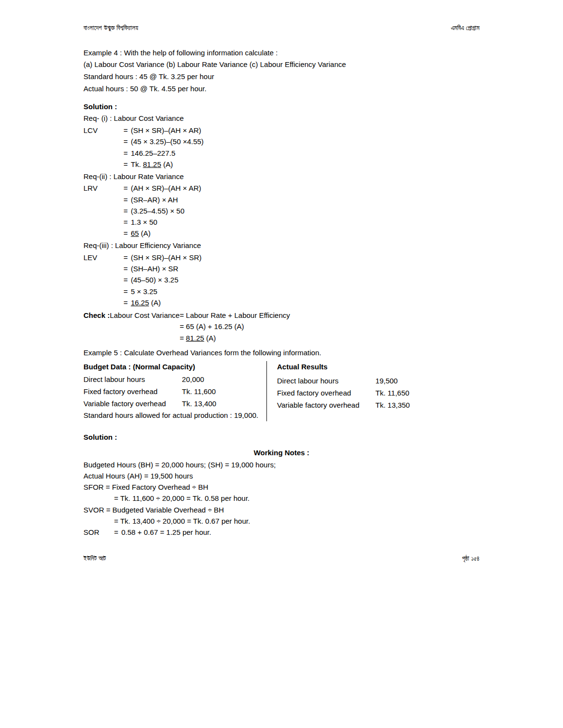বাংলাদেশ উন্মুক্ত বিশ্ববিদ্যালয় এমবিএ প্রোগ্রাম
Example 4 : With the help of following information calculate :
(a) Labour Cost Variance (b) Labour Rate Variance (c) Labour Efficiency Variance
Standard hours : 45 @ Tk. 3.25 per hour
Actual hours : 50 @ Tk. 4.55 per hour.
Solution :
Req- (i) : Labour Cost Variance
| LCV | = | (SH × SR)–(AH × AR) |
| | = | (45 × 3.25)–(50 ×4.55) |
| | = | 146.25–227.5 |
| | = | Tk. 81.25 (A) |
Req-(ii) : Labour Rate Variance
| LRV | = | (AH × SR)–(AH × AR) |
| | = | (SR–AR) × AH |
| | = | (3.25–4.55) × 50 |
| | = | 1.3 × 50 |
| | = | 65 (A) |
Req-(iii) : Labour Efficiency Variance
| LEV | = | (SH × SR)–(AH × SR) |
| | = | (SH–AH) × SR |
| | = | (45–50) × 3.25 |
| | = | 5 × 3.25 |
| | = | 16.25 (A) |
| Check : | Labour Cost Variance | = Labour Rate + Labour Efficiency |
| | | = 65 (A) + 16.25 (A) |
| | | = 81.25 (A) |
Example 5 : Calculate Overhead Variances form the following information.
Budget Data : (Normal Capacity)
| Direct labour hours | 20,000 |
| Fixed factory overhead | Tk. 11,600 |
| Variable factory overhead | Tk. 13,400 |
Standard hours allowed for actual production : 19,000.
Actual Results
| Direct labour hours | 19,500 |
| Fixed factory overhead | Tk. 11,650 |
| Variable factory overhead | Tk. 13,350 |
Solution :
Working Notes :
Budgeted Hours (BH) = 20,000 hours; (SH) = 19,000 hours;
Actual Hours (AH) = 19,500 hours
SFOR = Fixed Factory Overhead ÷ BH
= Tk. 11,600 ÷ 20,000 = Tk. 0.58 per hour.
SVOR = Budgeted Variable Overhead ÷ BH
= Tk. 13,400 ÷ 20,000 = Tk. 0.67 per hour.
| SOR | = | 0.58 + 0.67 = 1.25 per hour. |
ইউনিট আট পৃষ্ঠা ১৫৪